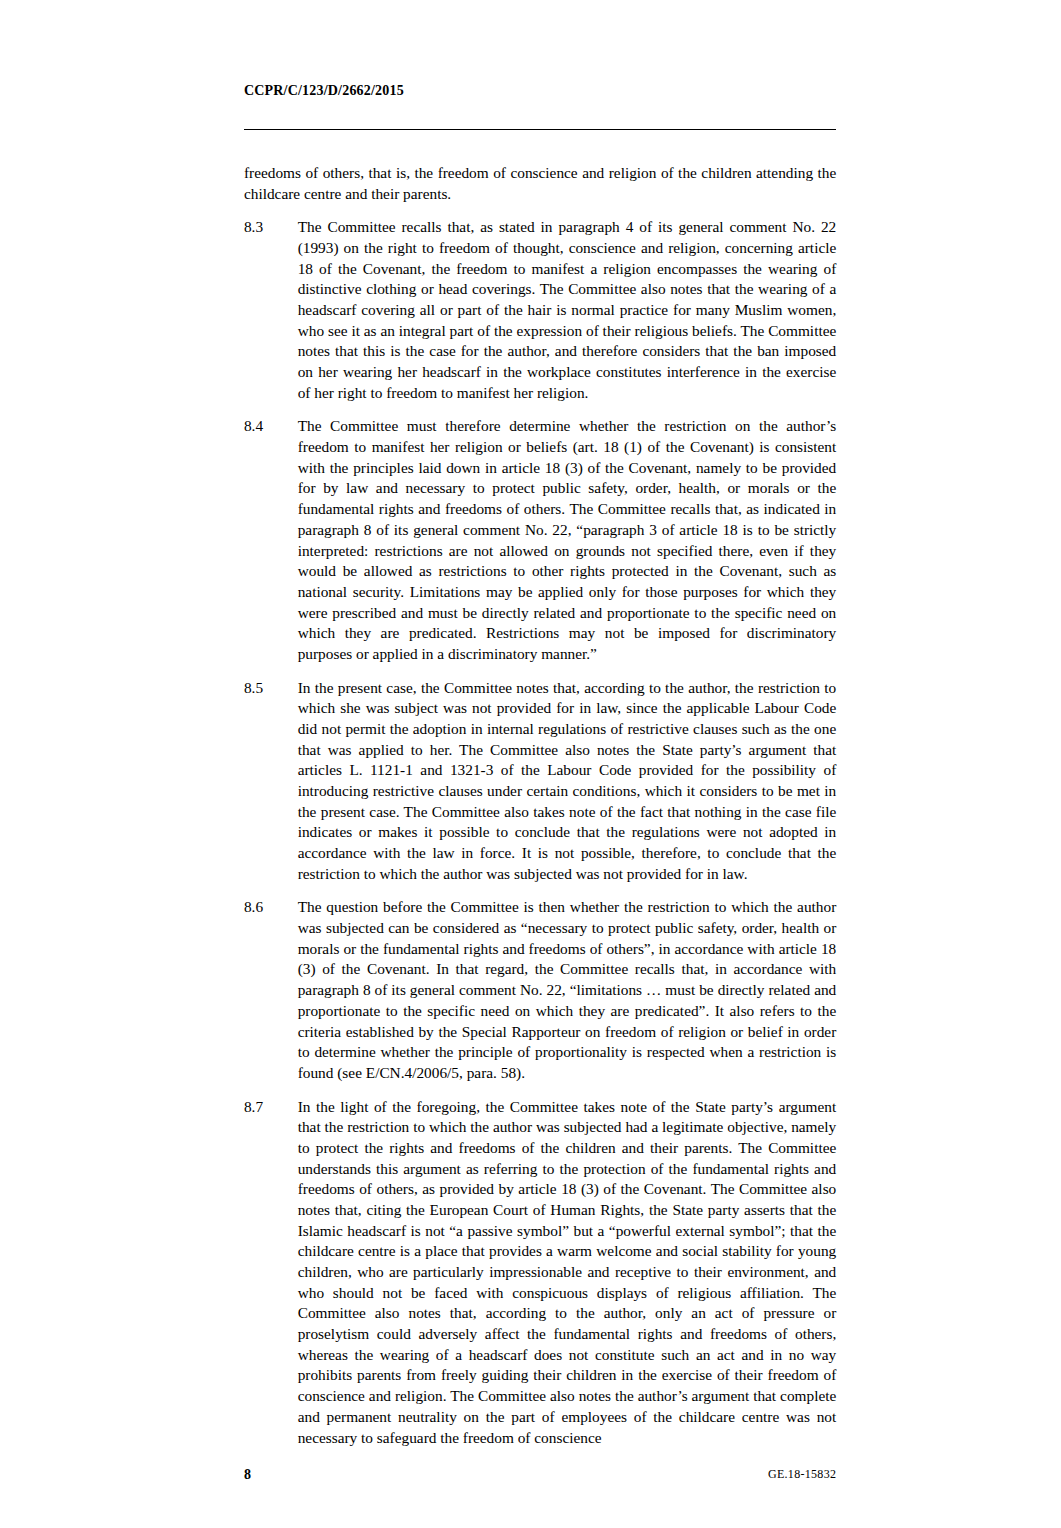CCPR/C/123/D/2662/2015
freedoms of others, that is, the freedom of conscience and religion of the children attending the childcare centre and their parents.
8.3
The Committee recalls that, as stated in paragraph 4 of its general comment No. 22 (1993) on the right to freedom of thought, conscience and religion, concerning article 18 of the Covenant, the freedom to manifest a religion encompasses the wearing of distinctive clothing or head coverings. The Committee also notes that the wearing of a headscarf covering all or part of the hair is normal practice for many Muslim women, who see it as an integral part of the expression of their religious beliefs. The Committee notes that this is the case for the author, and therefore considers that the ban imposed on her wearing her headscarf in the workplace constitutes interference in the exercise of her right to freedom to manifest her religion.
8.4
The Committee must therefore determine whether the restriction on the author’s freedom to manifest her religion or beliefs (art. 18 (1) of the Covenant) is consistent with the principles laid down in article 18 (3) of the Covenant, namely to be provided for by law and necessary to protect public safety, order, health, or morals or the fundamental rights and freedoms of others. The Committee recalls that, as indicated in paragraph 8 of its general comment No. 22, “paragraph 3 of article 18 is to be strictly interpreted: restrictions are not allowed on grounds not specified there, even if they would be allowed as restrictions to other rights protected in the Covenant, such as national security. Limitations may be applied only for those purposes for which they were prescribed and must be directly related and proportionate to the specific need on which they are predicated. Restrictions may not be imposed for discriminatory purposes or applied in a discriminatory manner.”
8.5
In the present case, the Committee notes that, according to the author, the restriction to which she was subject was not provided for in law, since the applicable Labour Code did not permit the adoption in internal regulations of restrictive clauses such as the one that was applied to her. The Committee also notes the State party’s argument that articles L. 1121-1 and 1321-3 of the Labour Code provided for the possibility of introducing restrictive clauses under certain conditions, which it considers to be met in the present case. The Committee also takes note of the fact that nothing in the case file indicates or makes it possible to conclude that the regulations were not adopted in accordance with the law in force. It is not possible, therefore, to conclude that the restriction to which the author was subjected was not provided for in law.
8.6
The question before the Committee is then whether the restriction to which the author was subjected can be considered as “necessary to protect public safety, order, health or morals or the fundamental rights and freedoms of others”, in accordance with article 18 (3) of the Covenant. In that regard, the Committee recalls that, in accordance with paragraph 8 of its general comment No. 22, “limitations … must be directly related and proportionate to the specific need on which they are predicated”. It also refers to the criteria established by the Special Rapporteur on freedom of religion or belief in order to determine whether the principle of proportionality is respected when a restriction is found (see E/CN.4/2006/5, para. 58).
8.7
In the light of the foregoing, the Committee takes note of the State party’s argument that the restriction to which the author was subjected had a legitimate objective, namely to protect the rights and freedoms of the children and their parents. The Committee understands this argument as referring to the protection of the fundamental rights and freedoms of others, as provided by article 18 (3) of the Covenant. The Committee also notes that, citing the European Court of Human Rights, the State party asserts that the Islamic headscarf is not “a passive symbol” but a “powerful external symbol”; that the childcare centre is a place that provides a warm welcome and social stability for young children, who are particularly impressionable and receptive to their environment, and who should not be faced with conspicuous displays of religious affiliation. The Committee also notes that, according to the author, only an act of pressure or proselytism could adversely affect the fundamental rights and freedoms of others, whereas the wearing of a headscarf does not constitute such an act and in no way prohibits parents from freely guiding their children in the exercise of their freedom of conscience and religion. The Committee also notes the author’s argument that complete and permanent neutrality on the part of employees of the childcare centre was not necessary to safeguard the freedom of conscience
8
GE.18-15832